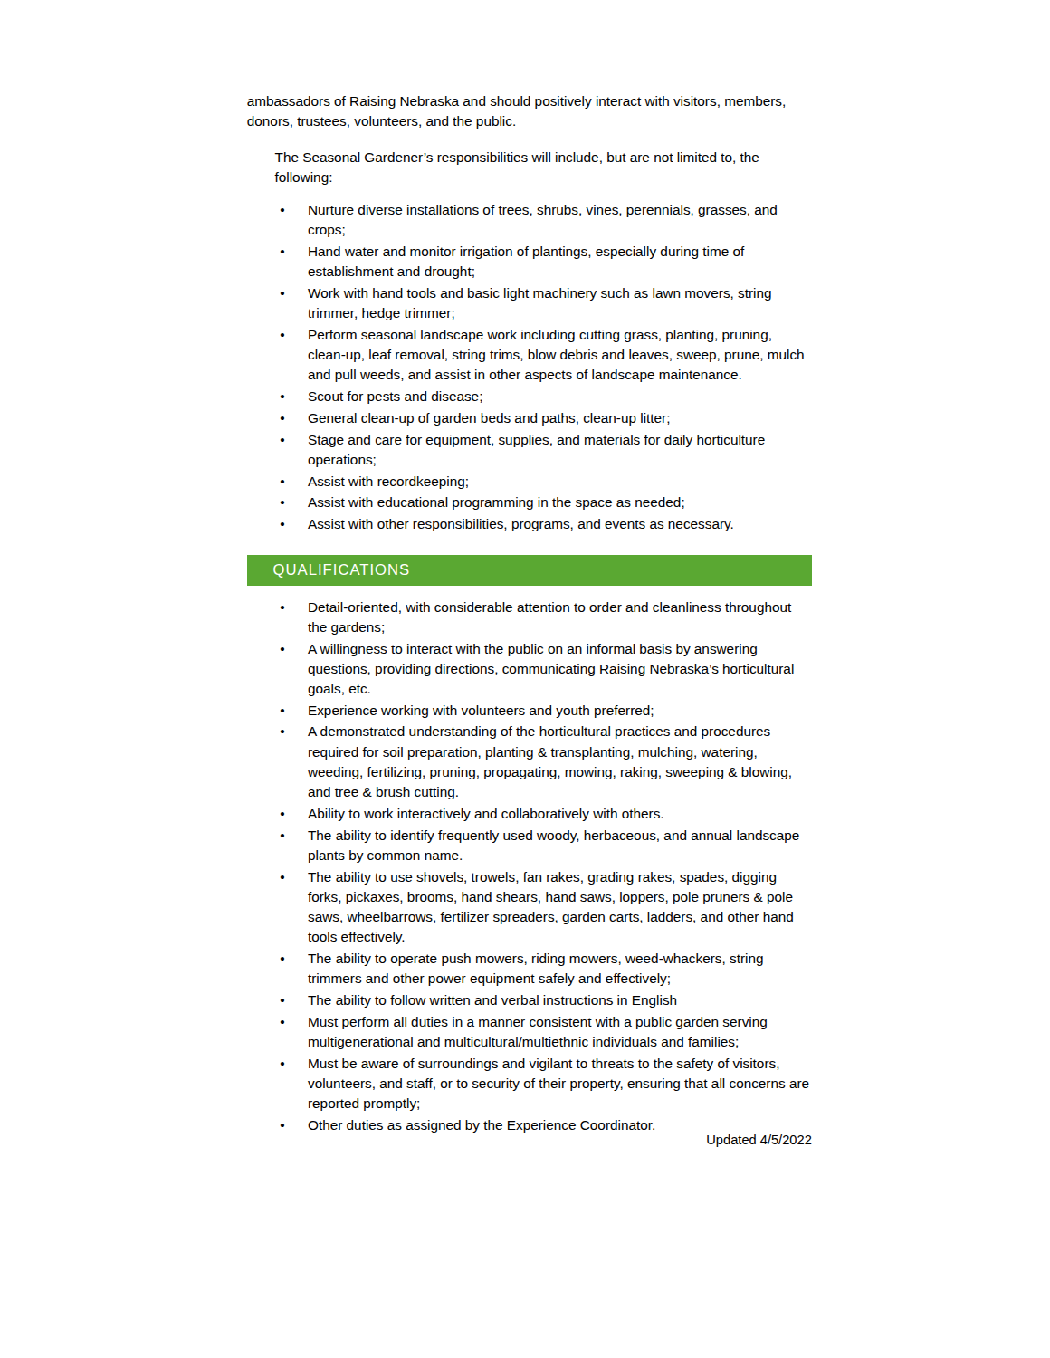ambassadors of Raising Nebraska and should positively interact with visitors, members, donors, trustees, volunteers, and the public.
The Seasonal Gardener’s responsibilities will include, but are not limited to, the following:
Nurture diverse installations of trees, shrubs, vines, perennials, grasses, and crops;
Hand water and monitor irrigation of plantings, especially during time of establishment and drought;
Work with hand tools and basic light machinery such as lawn movers, string trimmer, hedge trimmer;
Perform seasonal landscape work including cutting grass, planting, pruning, clean-up, leaf removal, string trims, blow debris and leaves, sweep, prune, mulch and pull weeds, and assist in other aspects of landscape maintenance.
Scout for pests and disease;
General clean-up of garden beds and paths, clean-up litter;
Stage and care for equipment, supplies, and materials for daily horticulture operations;
Assist with recordkeeping;
Assist with educational programming in the space as needed;
Assist with other responsibilities, programs, and events as necessary.
QUALIFICATIONS
Detail-oriented, with considerable attention to order and cleanliness throughout the gardens;
A willingness to interact with the public on an informal basis by answering questions, providing directions, communicating Raising Nebraska’s horticultural goals, etc.
Experience working with volunteers and youth preferred;
A demonstrated understanding of the horticultural practices and procedures required for soil preparation, planting & transplanting, mulching, watering, weeding, fertilizing, pruning, propagating, mowing, raking, sweeping & blowing, and tree & brush cutting.
Ability to work interactively and collaboratively with others.
The ability to identify frequently used woody, herbaceous, and annual landscape plants by common name.
The ability to use shovels, trowels, fan rakes, grading rakes, spades, digging forks, pickaxes, brooms, hand shears, hand saws, loppers, pole pruners & pole saws, wheelbarrows, fertilizer spreaders, garden carts, ladders, and other hand tools effectively.
The ability to operate push mowers, riding mowers, weed-whackers, string trimmers and other power equipment safely and effectively;
The ability to follow written and verbal instructions in English
Must perform all duties in a manner consistent with a public garden serving multigenerational and multicultural/multiethnic individuals and families;
Must be aware of surroundings and vigilant to threats to the safety of visitors, volunteers, and staff, or to security of their property, ensuring that all concerns are reported promptly;
Other duties as assigned by the Experience Coordinator.
Updated 4/5/2022